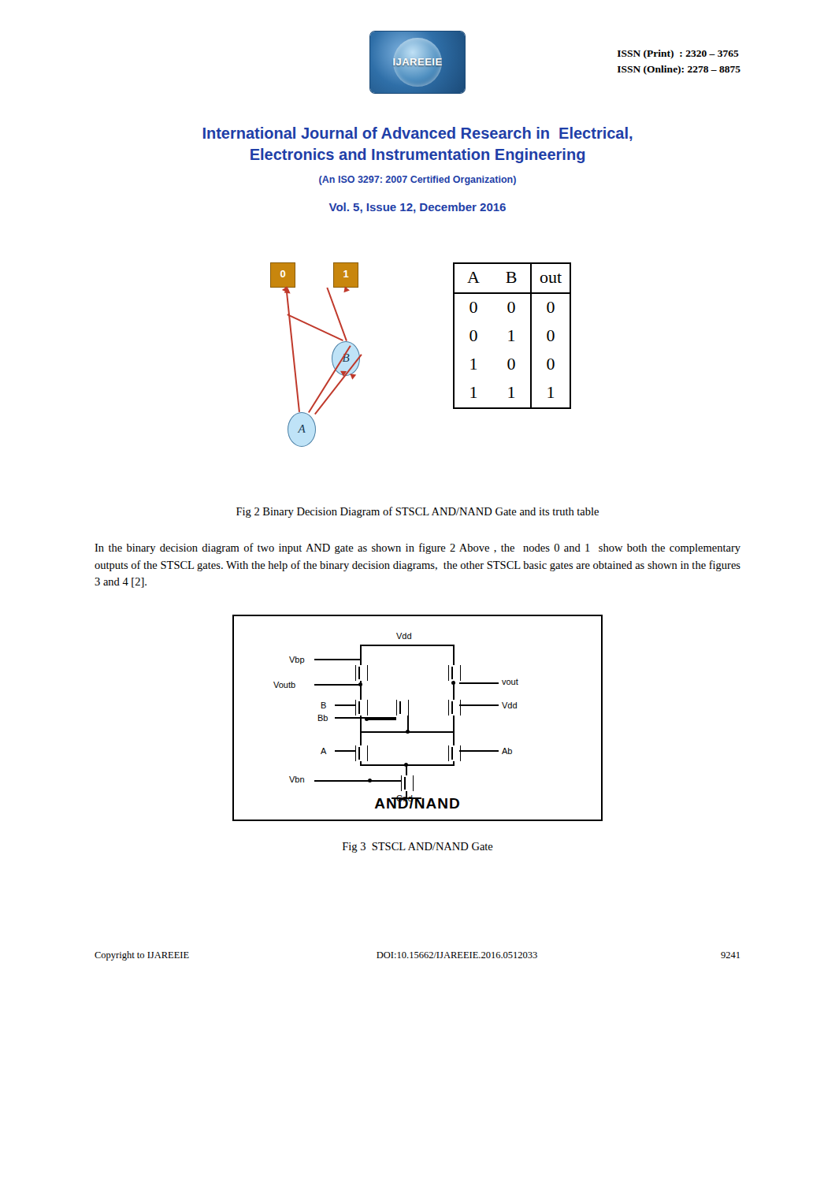ISSN (Print) : 2320 – 3765
ISSN (Online): 2278 – 8875
International Journal of Advanced Research in Electrical, Electronics and Instrumentation Engineering
(An ISO 3297: 2007 Certified Organization)
Vol. 5, Issue 12, December 2016
0
1
B
A
| A | B | out |
| --- | --- | --- |
| 0 | 0 | 0 |
| 0 | 1 | 0 |
| 1 | 0 | 0 |
| 1 | 1 | 1 |
Fig 2 Binary Decision Diagram of STSCL AND/NAND Gate and its truth table
In the binary decision diagram of two input AND gate as shown in figure 2 Above , the nodes 0 and 1 show both the complementary outputs of the STSCL gates. With the help of the binary decision diagrams, the other STSCL basic gates are obtained as shown in the figures 3 and 4 [2].
Vdd Vbp Voutb vout B Bb Vdd A Ab Vbn Gnd
AND/NAND
Fig 3 STSCL AND/NAND Gate
Copyright to IJAREEIE
DOI:10.15662/IJAREEIE.2016.0512033
9241